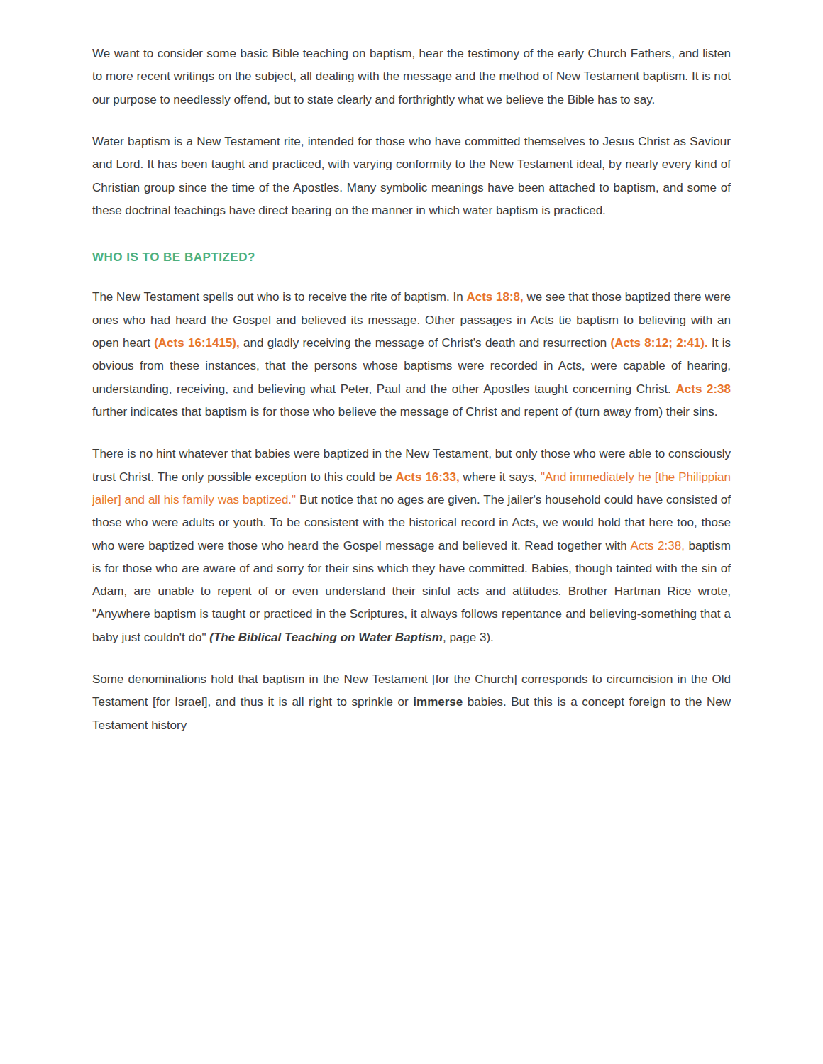We want to consider some basic Bible teaching on baptism, hear the testimony of the early Church Fathers, and listen to more recent writings on the subject, all dealing with the message and the method of New Testament baptism. It is not our purpose to needlessly offend, but to state clearly and forthrightly what we believe the Bible has to say.
Water baptism is a New Testament rite, intended for those who have committed themselves to Jesus Christ as Saviour and Lord. It has been taught and practiced, with varying conformity to the New Testament ideal, by nearly every kind of Christian group since the time of the Apostles. Many symbolic meanings have been attached to baptism, and some of these doctrinal teachings have direct bearing on the manner in which water baptism is practiced.
WHO IS TO BE BAPTIZED?
The New Testament spells out who is to receive the rite of baptism. In Acts 18:8, we see that those baptized there were ones who had heard the Gospel and believed its message. Other passages in Acts tie baptism to believing with an open heart (Acts 16:1415), and gladly receiving the message of Christ's death and resurrection (Acts 8:12; 2:41). It is obvious from these instances, that the persons whose baptisms were recorded in Acts, were capable of hearing, understanding, receiving, and believing what Peter, Paul and the other Apostles taught concerning Christ. Acts 2:38 further indicates that baptism is for those who believe the message of Christ and repent of (turn away from) their sins.
There is no hint whatever that babies were baptized in the New Testament, but only those who were able to consciously trust Christ. The only possible exception to this could be Acts 16:33, where it says, "And immediately he [the Philippian jailer] and all his family was baptized." But notice that no ages are given. The jailer's household could have consisted of those who were adults or youth. To be consistent with the historical record in Acts, we would hold that here too, those who were baptized were those who heard the Gospel message and believed it. Read together with Acts 2:38, baptism is for those who are aware of and sorry for their sins which they have committed. Babies, though tainted with the sin of Adam, are unable to repent of or even understand their sinful acts and attitudes. Brother Hartman Rice wrote, "Anywhere baptism is taught or practiced in the Scriptures, it always follows repentance and believing-something that a baby just couldn't do" (The Biblical Teaching on Water Baptism, page 3).
Some denominations hold that baptism in the New Testament [for the Church] corresponds to circumcision in the Old Testament [for Israel], and thus it is all right to sprinkle or immerse babies. But this is a concept foreign to the New Testament history